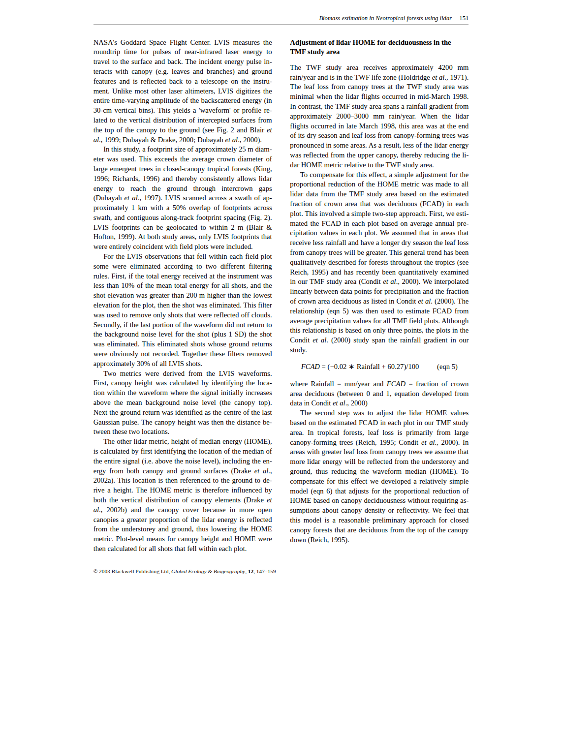Biomass estimation in Neotropical forests using lidar 151
NASA's Goddard Space Flight Center. LVIS measures the roundtrip time for pulses of near-infrared laser energy to travel to the surface and back. The incident energy pulse interacts with canopy (e.g. leaves and branches) and ground features and is reflected back to a telescope on the instrument. Unlike most other laser altimeters, LVIS digitizes the entire time-varying amplitude of the backscattered energy (in 30-cm vertical bins). This yields a 'waveform' or profile related to the vertical distribution of intercepted surfaces from the top of the canopy to the ground (see Fig. 2 and Blair et al., 1999; Dubayah & Drake, 2000; Dubayah et al., 2000).
In this study, a footprint size of approximately 25 m diameter was used. This exceeds the average crown diameter of large emergent trees in closed-canopy tropical forests (King, 1996; Richards, 1996) and thereby consistently allows lidar energy to reach the ground through intercrown gaps (Dubayah et al., 1997). LVIS scanned across a swath of approximately 1 km with a 50% overlap of footprints across swath, and contiguous along-track footprint spacing (Fig. 2). LVIS footprints can be geolocated to within 2 m (Blair & Hofton, 1999). At both study areas, only LVIS footprints that were entirely coincident with field plots were included.
For the LVIS observations that fell within each field plot some were eliminated according to two different filtering rules. First, if the total energy received at the instrument was less than 10% of the mean total energy for all shots, and the shot elevation was greater than 200 m higher than the lowest elevation for the plot, then the shot was eliminated. This filter was used to remove only shots that were reflected off clouds. Secondly, if the last portion of the waveform did not return to the background noise level for the shot (plus 1 SD) the shot was eliminated. This eliminated shots whose ground returns were obviously not recorded. Together these filters removed approximately 30% of all LVIS shots.
Two metrics were derived from the LVIS waveforms. First, canopy height was calculated by identifying the location within the waveform where the signal initially increases above the mean background noise level (the canopy top). Next the ground return was identified as the centre of the last Gaussian pulse. The canopy height was then the distance between these two locations.
The other lidar metric, height of median energy (HOME), is calculated by first identifying the location of the median of the entire signal (i.e. above the noise level), including the energy from both canopy and ground surfaces (Drake et al., 2002a). This location is then referenced to the ground to derive a height. The HOME metric is therefore influenced by both the vertical distribution of canopy elements (Drake et al., 2002b) and the canopy cover because in more open canopies a greater proportion of the lidar energy is reflected from the understorey and ground, thus lowering the HOME metric. Plot-level means for canopy height and HOME were then calculated for all shots that fell within each plot.
Adjustment of lidar HOME for deciduousness in the TMF study area
The TWF study area receives approximately 4200 mm rain/year and is in the TWF life zone (Holdridge et al., 1971). The leaf loss from canopy trees at the TWF study area was minimal when the lidar flights occurred in mid-March 1998. In contrast, the TMF study area spans a rainfall gradient from approximately 2000–3000 mm rain/year. When the lidar flights occurred in late March 1998, this area was at the end of its dry season and leaf loss from canopy-forming trees was pronounced in some areas. As a result, less of the lidar energy was reflected from the upper canopy, thereby reducing the lidar HOME metric relative to the TWF study area.
To compensate for this effect, a simple adjustment for the proportional reduction of the HOME metric was made to all lidar data from the TMF study area based on the estimated fraction of crown area that was deciduous (FCAD) in each plot. This involved a simple two-step approach. First, we estimated the FCAD in each plot based on average annual precipitation values in each plot. We assumed that in areas that receive less rainfall and have a longer dry season the leaf loss from canopy trees will be greater. This general trend has been qualitatively described for forests throughout the tropics (see Reich, 1995) and has recently been quantitatively examined in our TMF study area (Condit et al., 2000). We interpolated linearly between data points for precipitation and the fraction of crown area deciduous as listed in Condit et al. (2000). The relationship (eqn 5) was then used to estimate FCAD from average precipitation values for all TMF field plots. Although this relationship is based on only three points, the plots in the Condit et al. (2000) study span the rainfall gradient in our study.
FCAD = (−0.02 ∗ Rainfall + 60.27)/100(eqn 5)
where Rainfall = mm/year and FCAD = fraction of crown area deciduous (between 0 and 1, equation developed from data in Condit et al., 2000)
The second step was to adjust the lidar HOME values based on the estimated FCAD in each plot in our TMF study area. In tropical forests, leaf loss is primarily from large canopy-forming trees (Reich, 1995; Condit et al., 2000). In areas with greater leaf loss from canopy trees we assume that more lidar energy will be reflected from the understorey and ground, thus reducing the waveform median (HOME). To compensate for this effect we developed a relatively simple model (eqn 6) that adjusts for the proportional reduction of HOME based on canopy deciduousness without requiring assumptions about canopy density or reflectivity. We feel that this model is a reasonable preliminary approach for closed canopy forests that are deciduous from the top of the canopy down (Reich, 1995).
© 2003 Blackwell Publishing Ltd, Global Ecology & Biogeography, 12, 147–159